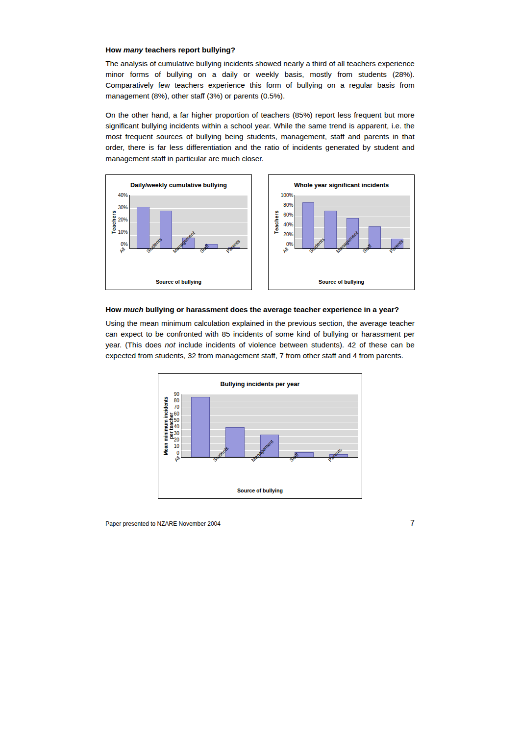How many teachers report bullying?
The analysis of cumulative bullying incidents showed nearly a third of all teachers experience minor forms of bullying on a daily or weekly basis, mostly from students (28%). Comparatively few teachers experience this form of bullying on a regular basis from management (8%), other staff (3%) or parents (0.5%).
On the other hand, a far higher proportion of teachers (85%) report less frequent but more significant bullying incidents within a school year. While the same trend is apparent, i.e. the most frequent sources of bullying being students, management, staff and parents in that order, there is far less differentiation and the ratio of incidents generated by student and management staff in particular are much closer.
Daily/weekly cumulative bullying
Teachers
40% 30% 20% 10% 0%
All Students Management Staff Parents
Source of bullying
Whole year significant incidents
Teachers
100% 80% 60% 40% 20% 0%
All Students Management Staff Parents
Source of bullying
How much bullying or harassment does the average teacher experience in a year?
Using the mean minimum calculation explained in the previous section, the average teacher can expect to be confronted with 85 incidents of some kind of bullying or harassment per year. (This does not include incidents of violence between students). 42 of these can be expected from students, 32 from management staff, 7 from other staff and 4 from parents.
Bullying incidents per year
Mean minimum incidents
per teacher
90 80 70 60 50 40 30 20 10 0
All Students Management Staff Parents
Source of bullying
Paper presented to NZARE November 2004
7